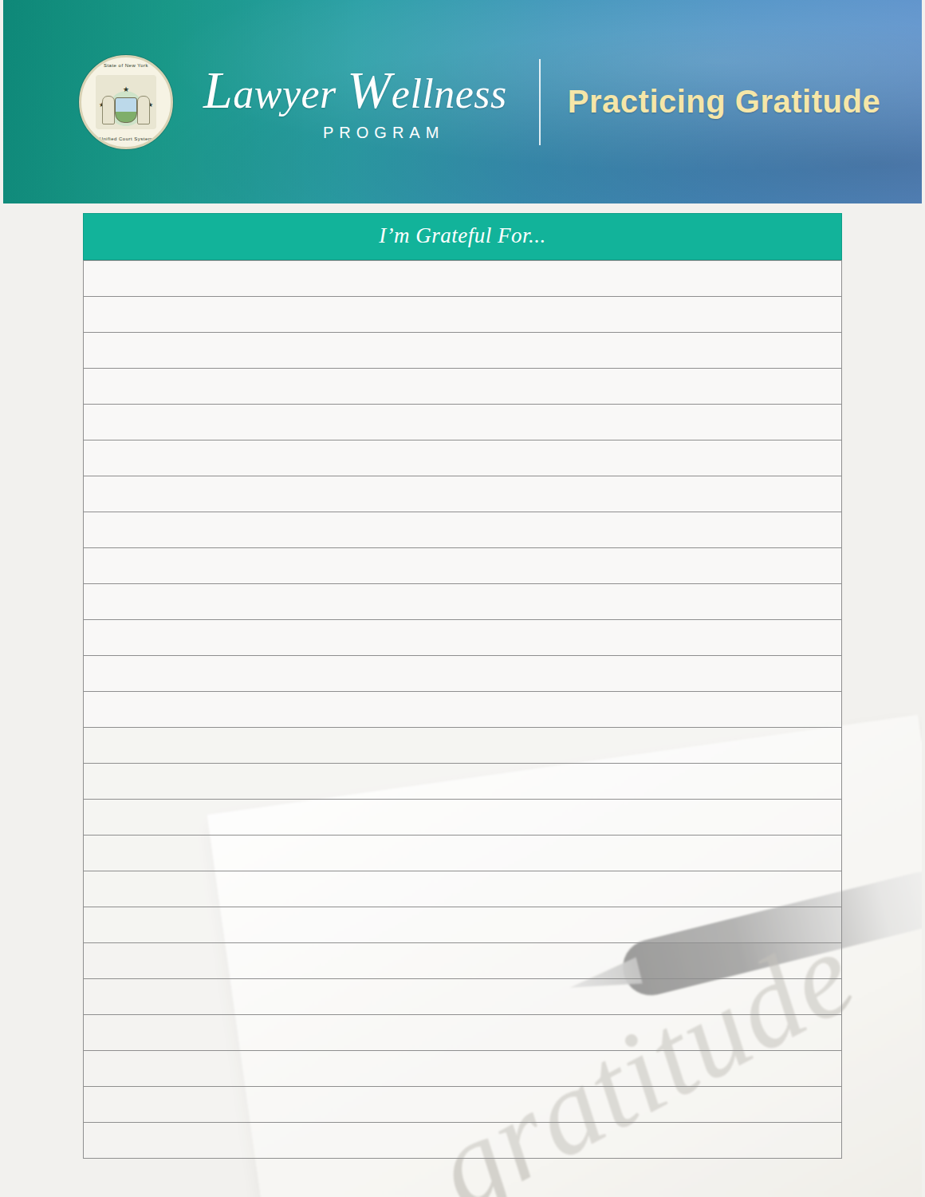State of New York Unified Court System
★
★
★
Lawyer Wellness
PROGRAM
Practicing Gratitude
gratitude
I’m Grateful For...